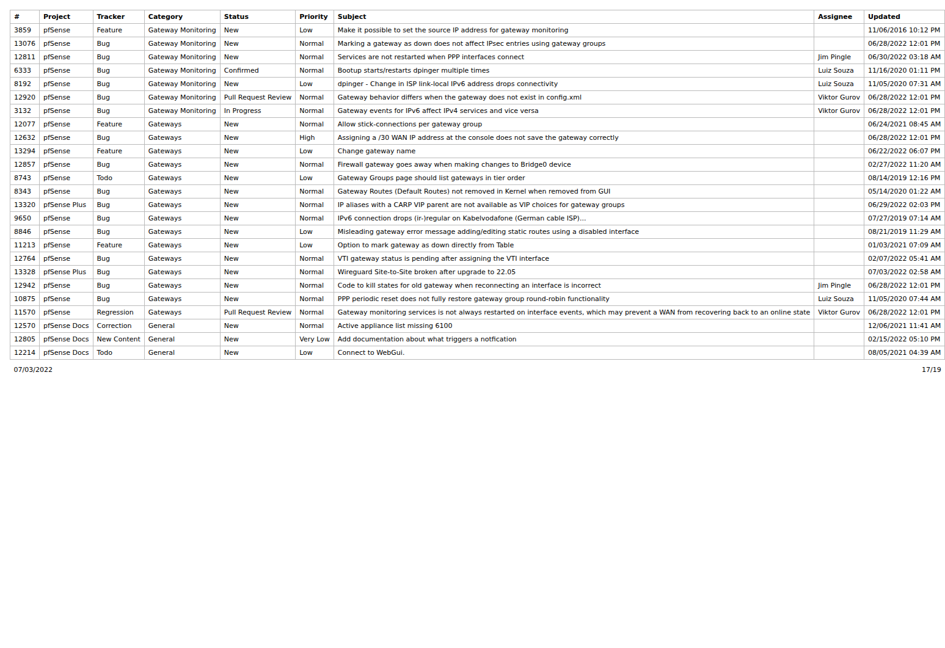| # | Project | Tracker | Category | Status | Priority | Subject | Assignee | Updated |
| --- | --- | --- | --- | --- | --- | --- | --- | --- |
| 3859 | pfSense | Feature | Gateway Monitoring | New | Low | Make it possible to set the source IP address for gateway monitoring | | 11/06/2016 10:12 PM |
| 13076 | pfSense | Bug | Gateway Monitoring | New | Normal | Marking a gateway as down does not affect IPsec entries using gateway groups | | 06/28/2022 12:01 PM |
| 12811 | pfSense | Bug | Gateway Monitoring | New | Normal | Services are not restarted when PPP interfaces connect | Jim Pingle | 06/30/2022 03:18 AM |
| 6333 | pfSense | Bug | Gateway Monitoring | Confirmed | Normal | Bootup starts/restarts dpinger multiple times | Luiz Souza | 11/16/2020 01:11 PM |
| 8192 | pfSense | Bug | Gateway Monitoring | New | Low | dpinger - Change in ISP link-local IPv6 address drops connectivity | Luiz Souza | 11/05/2020 07:31 AM |
| 12920 | pfSense | Bug | Gateway Monitoring | Pull Request Review | Normal | Gateway behavior differs when the gateway does not exist in config.xml | Viktor Gurov | 06/28/2022 12:01 PM |
| 3132 | pfSense | Bug | Gateway Monitoring | In Progress | Normal | Gateway events for IPv6 affect IPv4 services and vice versa | Viktor Gurov | 06/28/2022 12:01 PM |
| 12077 | pfSense | Feature | Gateways | New | Normal | Allow stick-connections per gateway group | | 06/24/2021 08:45 AM |
| 12632 | pfSense | Bug | Gateways | New | High | Assigning a /30 WAN IP address at the console does not save the gateway correctly | | 06/28/2022 12:01 PM |
| 13294 | pfSense | Feature | Gateways | New | Low | Change gateway name | | 06/22/2022 06:07 PM |
| 12857 | pfSense | Bug | Gateways | New | Normal | Firewall gateway goes away when making changes to Bridge0 device | | 02/27/2022 11:20 AM |
| 8743 | pfSense | Todo | Gateways | New | Low | Gateway Groups page should list gateways in tier order | | 08/14/2019 12:16 PM |
| 8343 | pfSense | Bug | Gateways | New | Normal | Gateway Routes (Default Routes) not removed in Kernel when removed from GUI | | 05/14/2020 01:22 AM |
| 13320 | pfSense Plus | Bug | Gateways | New | Normal | IP aliases with a CARP VIP parent are not available as VIP choices for gateway groups | | 06/29/2022 02:03 PM |
| 9650 | pfSense | Bug | Gateways | New | Normal | IPv6 connection drops (ir-)regular on Kabelvodafone (German cable ISP)... | | 07/27/2019 07:14 AM |
| 8846 | pfSense | Bug | Gateways | New | Low | Misleading gateway error message adding/editing static routes using a disabled interface | | 08/21/2019 11:29 AM |
| 11213 | pfSense | Feature | Gateways | New | Low | Option to mark gateway as down directly from Table | | 01/03/2021 07:09 AM |
| 12764 | pfSense | Bug | Gateways | New | Normal | VTI gateway status is pending after assigning the VTI interface | | 02/07/2022 05:41 AM |
| 13328 | pfSense Plus | Bug | Gateways | New | Normal | Wireguard Site-to-Site broken after upgrade to 22.05 | | 07/03/2022 02:58 AM |
| 12942 | pfSense | Bug | Gateways | New | Normal | Code to kill states for old gateway when reconnecting an interface is incorrect | Jim Pingle | 06/28/2022 12:01 PM |
| 10875 | pfSense | Bug | Gateways | New | Normal | PPP periodic reset does not fully restore gateway group round-robin functionality | Luiz Souza | 11/05/2020 07:44 AM |
| 11570 | pfSense | Regression | Gateways | Pull Request Review | Normal | Gateway monitoring services is not always restarted on interface events, which may prevent a WAN from recovering back to an online state | Viktor Gurov | 06/28/2022 12:01 PM |
| 12570 | pfSense Docs | Correction | General | New | Normal | Active appliance list missing 6100 | | 12/06/2021 11:41 AM |
| 12805 | pfSense Docs | New Content | General | New | Very Low | Add documentation about what triggers a notfication | | 02/15/2022 05:10 PM |
| 12214 | pfSense Docs | Todo | General | New | Low | Connect to WebGui. | | 08/05/2021 04:39 AM |
| 07/03/2022 | 17/19 |